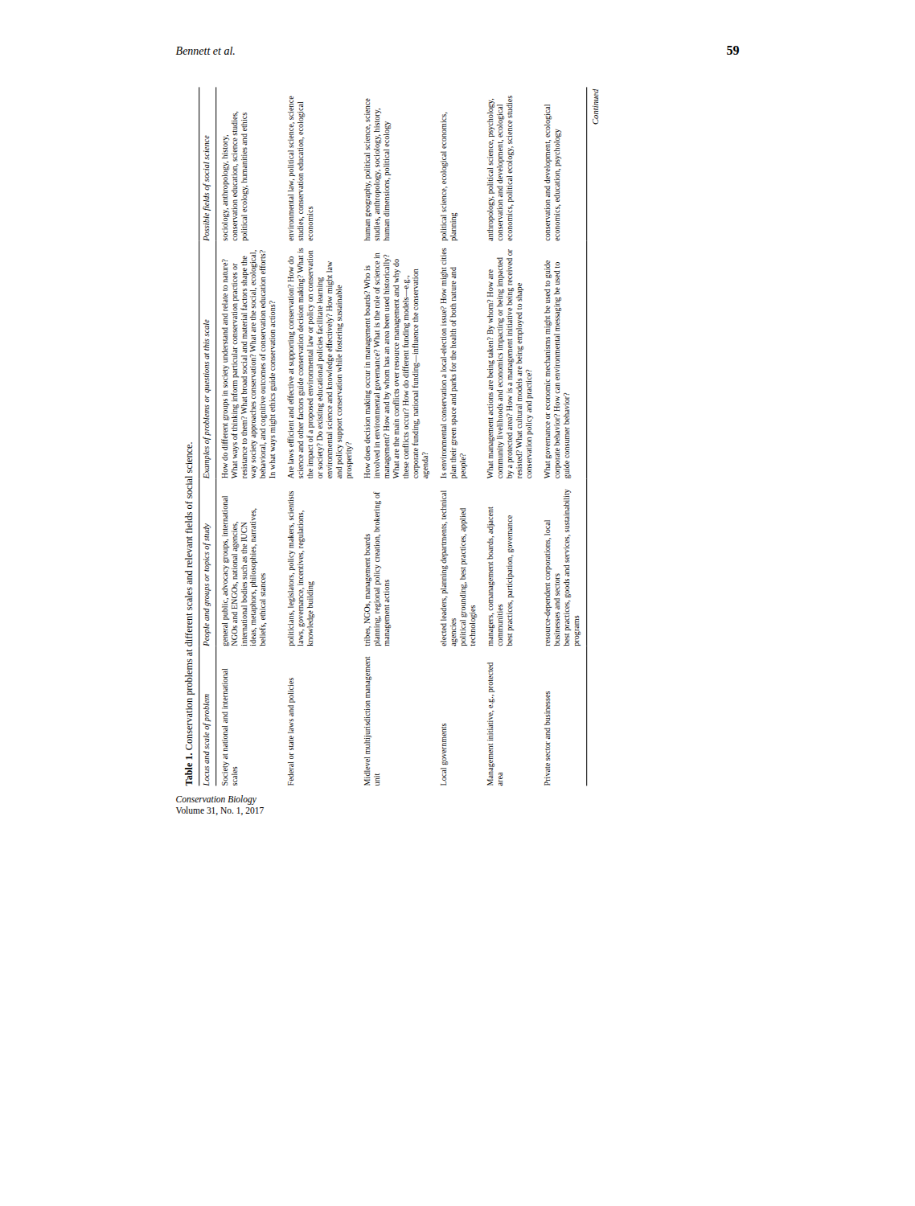Bennett et al. 59
Table 1. Conservation problems at different scales and relevant fields of social science.
| Locus and scale of problem | People and groups or topics of study | Examples of problems or questions at this scale | Possible fields of social science |
| --- | --- | --- | --- |
| Society at national and international scales | general public, advocacy groups, international NGOs and ENGOs, national agencies, international bodies such as the IUCN ideas, metaphors, philosophies, narratives, beliefs, ethical stances | How do different groups in society understand and relate to nature? What ways of thinking inform particular conservation practices or resistance to them? What broad social and material factors shape the way society approaches conservation? What are the social, ecological, behavioral, and cognitive outcomes of conservation education efforts? In what ways might ethics guide conservation actions? | sociology, anthropology, history, conservation education, science studies, political ecology, humanities and ethics |
| Federal or state laws and policies | politicians, legislators, policy makers, scientists laws, governance, incentives, regulations, knowledge building | Are laws efficient and effective at supporting conservation? How do science and other factors guide conservation decision making? What is the impact of a proposed environmental law or policy on conservation or society? Do existing educational policies facilitate learning environmental science and knowledge effectively? How might law and policy support conservation while fostering sustainable prosperity? | environmental law, political science, science studies, conservation education, ecological economics |
| Midlevel multijurisdiction management unit | tribes, NGOs, management boards planning, regional policy creation, brokering of management actions | How does decision making occur in management boards? Who is involved in environmental governance? What is the role of science in management? How and by whom has an area been used historically? What are the main conflicts over resource management and why do these conflicts occur? How do different funding models—e.g., corporate funding, national funding—influence the conservation agenda? | human geography, political science, science studies, anthropology, sociology, history, human dimensions, political ecology |
| Local governments | elected leaders, planning departments, technical agencies political grounding, best practices, applied technologies | Is environmental conservation a local-election issue? How might cities plan their green space and parks for the health of both nature and people? | political science, ecological economics, planning |
| Management initiative, e.g., protected area | managers, comanagement boards, adjacent communities best practices, participation, governance | What management actions are being taken? By whom? How are community livelihoods and economics impacting or being impacted by a protected area? How is a management initiative being received or resisted? What cultural models are being employed to shape conservation policy and practice? | anthropology, political science, psychology, conservation and development, ecological economics, political ecology, science studies |
| Private sector and businesses | resource-dependent corporations, local businesses and sectors best practices, goods and services, sustainability programs | What governance or economic mechanisms might be used to guide corporate behavior? How can environmental messaging be used to guide consumer behavior? | conservation and development, ecological economics, education, psychology |
Continued
Conservation Biology
Volume 31, No. 1, 2017